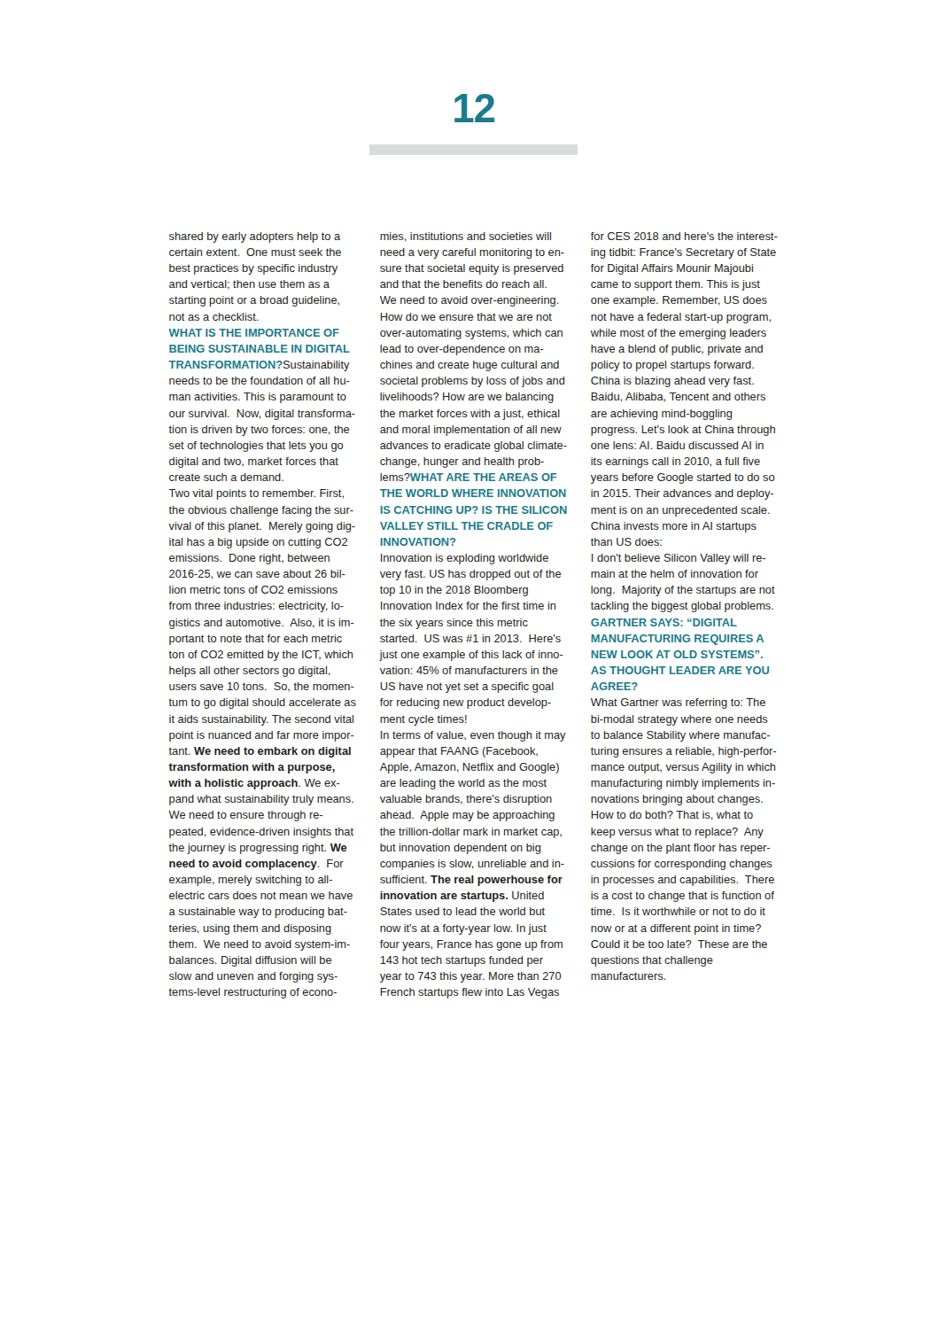12
shared by early adopters help to a certain extent. One must seek the best practices by specific industry and vertical; then use them as a starting point or a broad guideline, not as a checklist.
What is the importance of being sustainable in digital transformation?Sustainability needs to be the foundation of all human activities. This is paramount to our survival. Now, digital transformation is driven by two forces: one, the set of technologies that lets you go digital and two, market forces that create such a demand.
Two vital points to remember. First, the obvious challenge facing the survival of this planet. Merely going digital has a big upside on cutting CO2 emissions. Done right, between 2016-25, we can save about 26 billion metric tons of CO2 emissions from three industries: electricity, logistics and automotive. Also, it is important to note that for each metric ton of CO2 emitted by the ICT, which helps all other sectors go digital, users save 10 tons. So, the momentum to go digital should accelerate as it aids sustainability. The second vital point is nuanced and far more important. We need to embark on digital transformation with a purpose, with a holistic approach. We expand what sustainability truly means. We need to ensure through repeated, evidence-driven insights that the journey is progressing right. We need to avoid complacency. For example, merely switching to all-electric cars does not mean we have a sustainable way to producing batteries, using them and disposing them. We need to avoid system-imbalances. Digital diffusion will be slow and uneven and forging systems-level restructuring of economies, institutions and societies will need a very careful monitoring to ensure that societal equity is preserved and that the benefits do reach all. We need to avoid over-engineering. How do we ensure that we are not over-automating systems, which can lead to over-dependence on machines and create huge cultural and societal problems by loss of jobs and livelihoods? How are we balancing the market forces with a just, ethical and moral implementation of all new advances to eradicate global climate-change, hunger and health problems?What are the areas of the world where innovation is catching up? Is the Silicon Valley still the cradle of innovation?
Innovation is exploding worldwide very fast. US has dropped out of the top 10 in the 2018 Bloomberg Innovation Index for the first time in the six years since this metric started. US was #1 in 2013. Here's just one example of this lack of innovation: 45% of manufacturers in the US have not yet set a specific goal for reducing new product development cycle times!
In terms of value, even though it may appear that FAANG (Facebook, Apple, Amazon, Netflix and Google) are leading the world as the most valuable brands, there's disruption ahead. Apple may be approaching the trillion-dollar mark in market cap, but innovation dependent on big companies is slow, unreliable and insufficient. The real powerhouse for innovation are startups. United States used to lead the world but now it's at a forty-year low. In just four years, France has gone up from 143 hot tech startups funded per year to 743 this year. More than 270 French startups flew into Las Vegas for CES 2018 and here's the interesting tidbit: France's Secretary of State for Digital Affairs Mounir Majoubi came to support them. This is just one example. Remember, US does not have a federal start-up program, while most of the emerging leaders have a blend of public, private and policy to propel startups forward.
China is blazing ahead very fast. Baidu, Alibaba, Tencent and others are achieving mind-boggling progress. Let's look at China through one lens: AI. Baidu discussed AI in its earnings call in 2010, a full five years before Google started to do so in 2015. Their advances and deployment is on an unprecedented scale. China invests more in AI startups than US does:
I don't believe Silicon Valley will remain at the helm of innovation for long. Majority of the startups are not tackling the biggest global problems.
Gartner says: “Digital manufacturing requires a new look at old systems”. As thought leader are you agree?
What Gartner was referring to: The bi-modal strategy where one needs to balance Stability where manufacturing ensures a reliable, high-performance output, versus Agility in which manufacturing nimbly implements innovations bringing about changes. How to do both? That is, what to keep versus what to replace? Any change on the plant floor has repercussions for corresponding changes in processes and capabilities. There is a cost to change that is function of time. Is it worthwhile or not to do it now or at a different point in time? Could it be too late? These are the questions that challenge manufacturers.